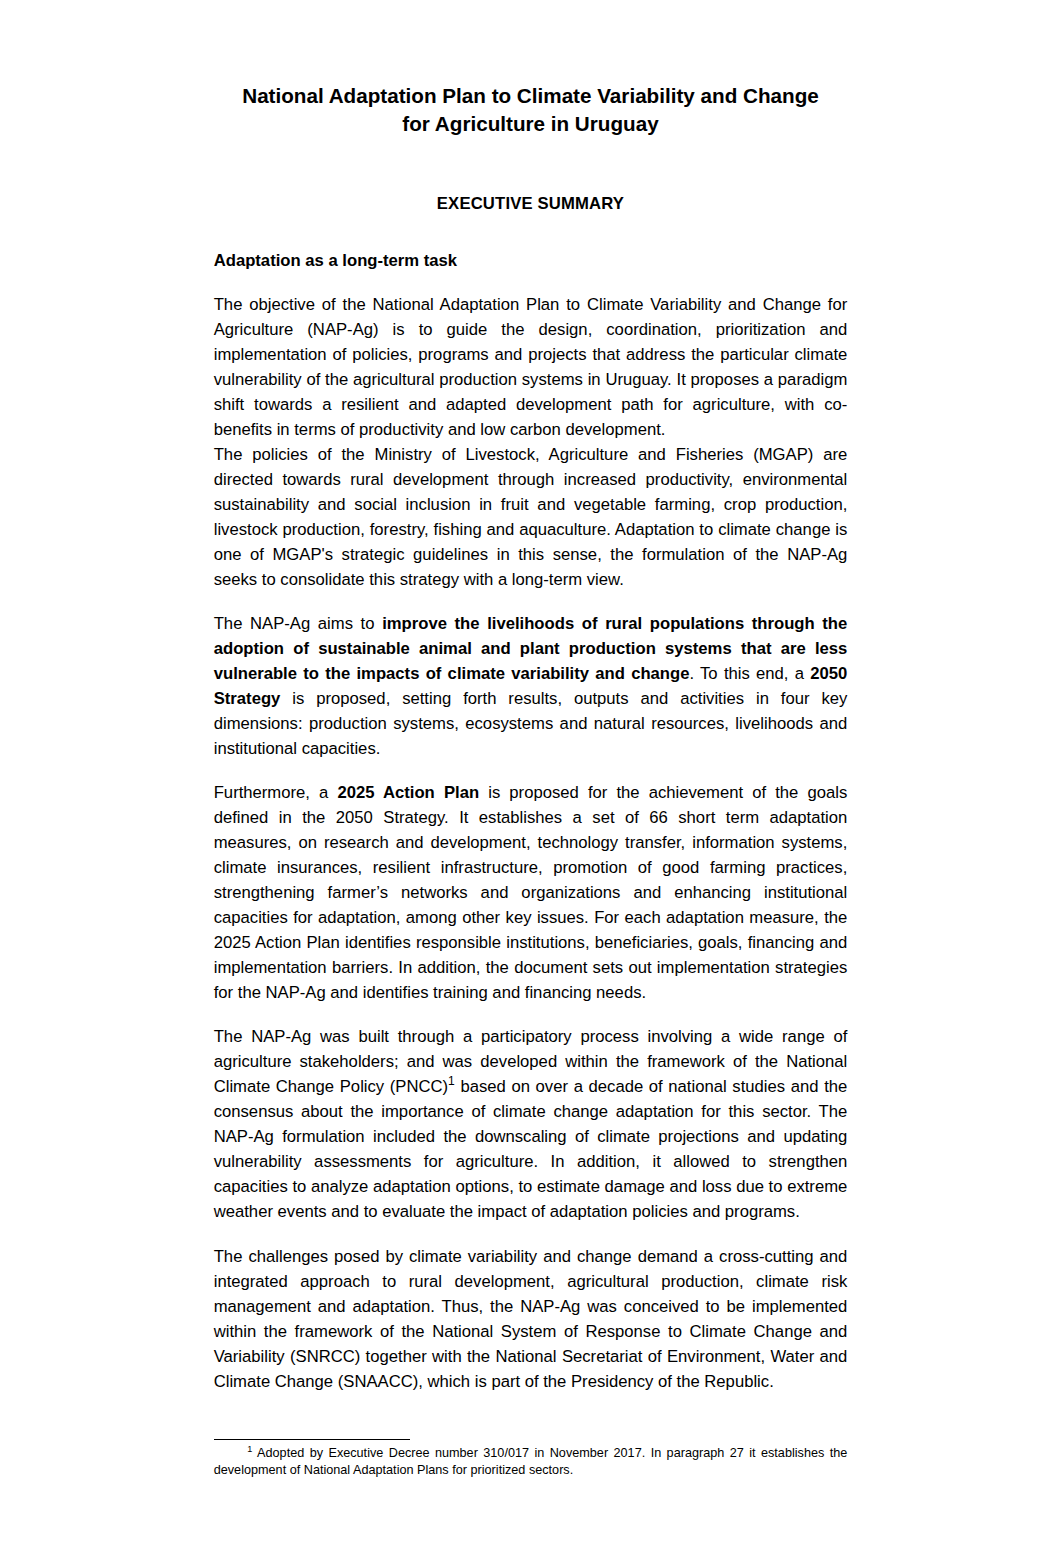National Adaptation Plan to Climate Variability and Change
for Agriculture in Uruguay
EXECUTIVE SUMMARY
Adaptation as a long-term task
The objective of the National Adaptation Plan to Climate Variability and Change for Agriculture (NAP-Ag) is to guide the design, coordination, prioritization and implementation of policies, programs and projects that address the particular climate vulnerability of the agricultural production systems in Uruguay. It proposes a paradigm shift towards a resilient and adapted development path for agriculture, with co-benefits in terms of productivity and low carbon development.
The policies of the Ministry of Livestock, Agriculture and Fisheries (MGAP) are directed towards rural development through increased productivity, environmental sustainability and social inclusion in fruit and vegetable farming, crop production, livestock production, forestry, fishing and aquaculture. Adaptation to climate change is one of MGAP's strategic guidelines in this sense, the formulation of the NAP-Ag seeks to consolidate this strategy with a long-term view.
The NAP-Ag aims to improve the livelihoods of rural populations through the adoption of sustainable animal and plant production systems that are less vulnerable to the impacts of climate variability and change. To this end, a 2050 Strategy is proposed, setting forth results, outputs and activities in four key dimensions: production systems, ecosystems and natural resources, livelihoods and institutional capacities.
Furthermore, a 2025 Action Plan is proposed for the achievement of the goals defined in the 2050 Strategy. It establishes a set of 66 short term adaptation measures, on research and development, technology transfer, information systems, climate insurances, resilient infrastructure, promotion of good farming practices, strengthening farmer’s networks and organizations and enhancing institutional capacities for adaptation, among other key issues. For each adaptation measure, the 2025 Action Plan identifies responsible institutions, beneficiaries, goals, financing and implementation barriers. In addition, the document sets out implementation strategies for the NAP-Ag and identifies training and financing needs.
The NAP-Ag was built through a participatory process involving a wide range of agriculture stakeholders; and was developed within the framework of the National Climate Change Policy (PNCC)1 based on over a decade of national studies and the consensus about the importance of climate change adaptation for this sector. The NAP-Ag formulation included the downscaling of climate projections and updating vulnerability assessments for agriculture. In addition, it allowed to strengthen capacities to analyze adaptation options, to estimate damage and loss due to extreme weather events and to evaluate the impact of adaptation policies and programs.
The challenges posed by climate variability and change demand a cross-cutting and integrated approach to rural development, agricultural production, climate risk management and adaptation. Thus, the NAP-Ag was conceived to be implemented within the framework of the National System of Response to Climate Change and Variability (SNRCC) together with the National Secretariat of Environment, Water and Climate Change (SNAACC), which is part of the Presidency of the Republic.
1 Adopted by Executive Decree number 310/017 in November 2017. In paragraph 27 it establishes the development of National Adaptation Plans for prioritized sectors.